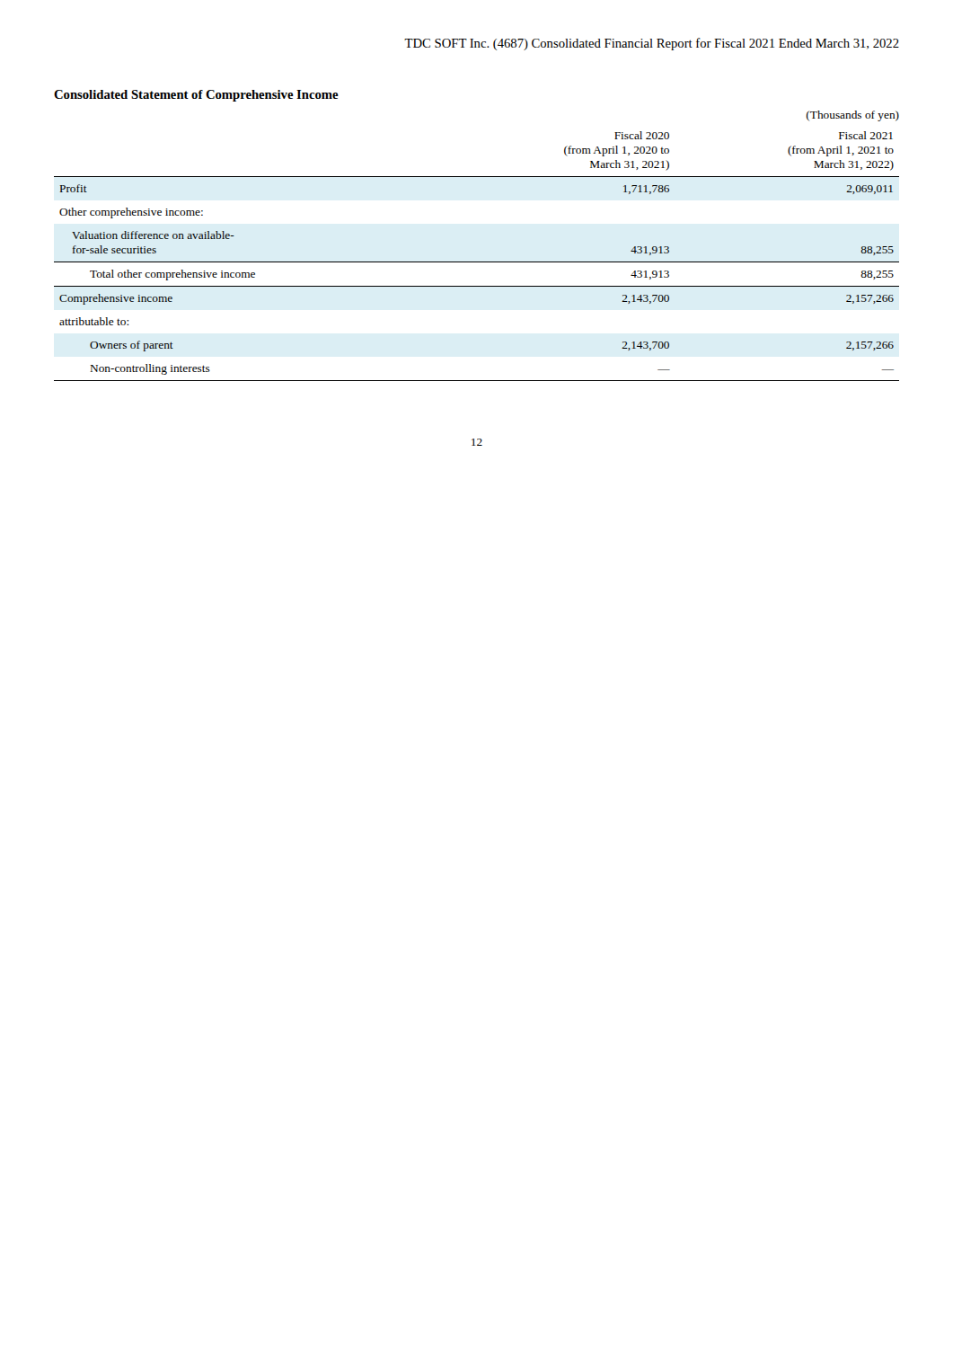TDC SOFT Inc. (4687) Consolidated Financial Report for Fiscal 2021 Ended March 31, 2022
Consolidated Statement of Comprehensive Income
(Thousands of yen)
| | Fiscal 2020 (from April 1, 2020 to March 31, 2021) | Fiscal 2021 (from April 1, 2021 to March 31, 2022) |
| --- | --- | --- |
| Profit | 1,711,786 | 2,069,011 |
| Other comprehensive income: | | |
| Valuation difference on available- for-sale securities | 431,913 | 88,255 |
| Total other comprehensive income | 431,913 | 88,255 |
| Comprehensive income | 2,143,700 | 2,157,266 |
| attributable to: | | |
| Owners of parent | 2,143,700 | 2,157,266 |
| Non-controlling interests | — | — |
12